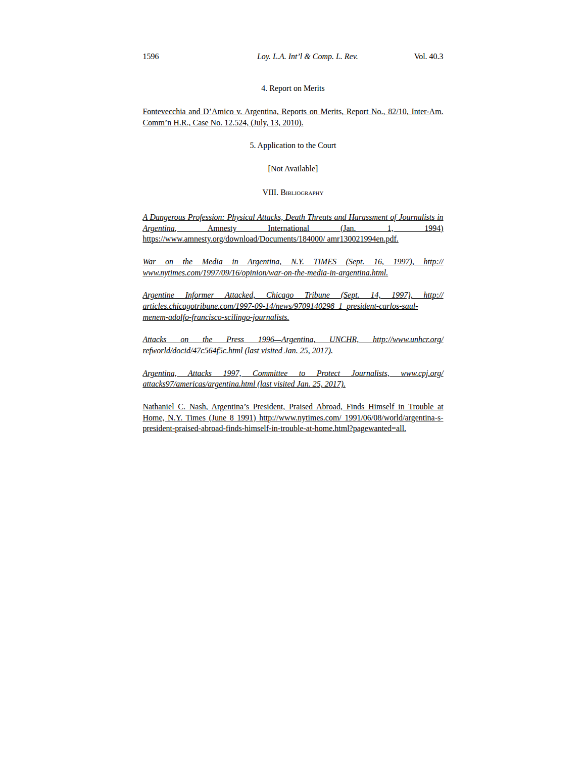1596
Loy. L.A. Int’l & Comp. L. Rev.
Vol. 40.3
4. Report on Merits
Fontevecchia and D’Amico v. Argentina, Reports on Merits, Report No., 82/10, Inter-Am. Comm’n H.R., Case No. 12.524, (July, 13, 2010).
5. Application to the Court
[Not Available]
VIII. Bibliography
A Dangerous Profession: Physical Attacks, Death Threats and Harassment of Journalists in Argentina, Amnesty International (Jan. 1, 1994) https://www.amnesty.org/download/Documents/184000/ amr130021994en.pdf.
War on the Media in Argentina, N.Y. TIMES (Sept. 16, 1997), http:// www.nytimes.com/1997/09/16/opinion/war-on-the-media-in-argentina.html.
Argentine Informer Attacked, Chicago Tribune (Sept. 14, 1997), http:// articles.chicagotribune.com/1997-09-14/news/9709140298_1_president-carlos-saul-menem-adolfo-francisco-scilingo-journalists.
Attacks on the Press 1996—Argentina, UNCHR, http://www.unhcr.org/ refworld/docid/47c564f5c.html (last visited Jan. 25, 2017).
Argentina, Attacks 1997, Committee to Protect Journalists, www.cpj.org/ attacks97/americas/argentina.html (last visited Jan. 25, 2017).
Nathaniel C. Nash, Argentina’s President, Praised Abroad, Finds Himself in Trouble at Home, N.Y. Times (June 8 1991) http://www.nytimes.com/ 1991/06/08/world/argentina-s-president-praised-abroad-finds-himself-in-trouble-at-home.html?pagewanted=all.